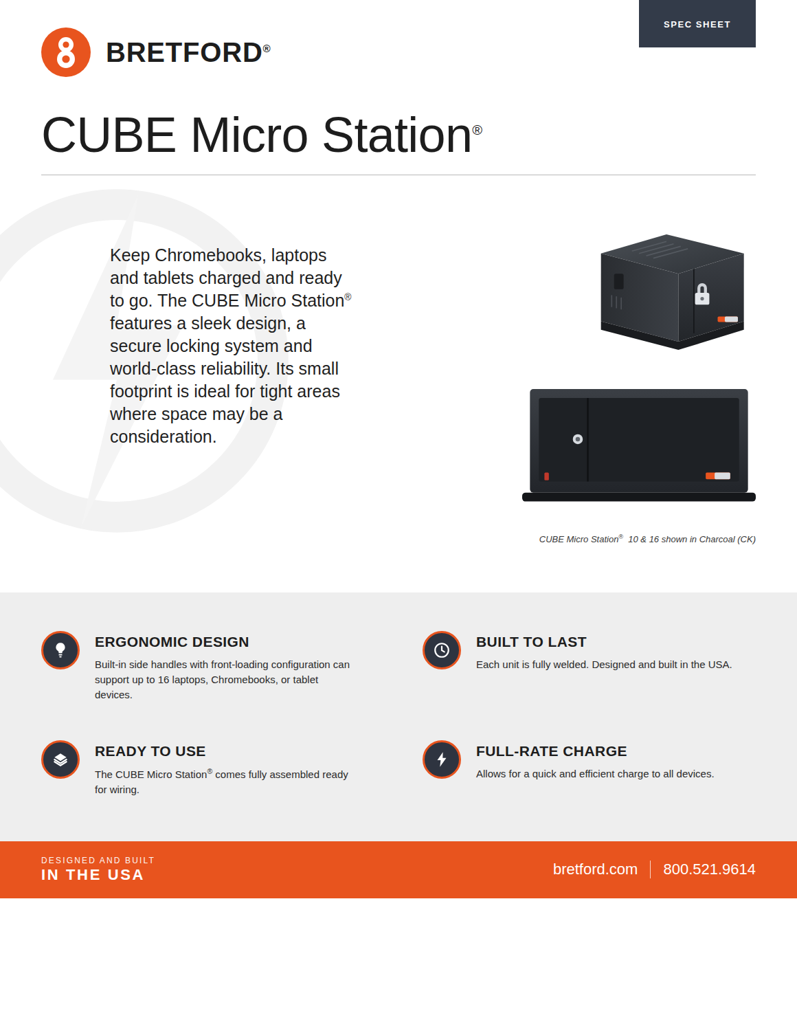SPEC SHEET
BRETFORD®
CUBE Micro Station®
Keep Chromebooks, laptops and tablets charged and ready to go. The CUBE Micro Station® features a sleek design, a secure locking system and world-class reliability. Its small footprint is ideal for tight areas where space may be a consideration.
CUBE Micro Station® 10 & 16 shown in Charcoal (CK)
ERGONOMIC DESIGN
Built-in side handles with front-loading configuration can support up to 16 laptops, Chromebooks, or tablet devices.
BUILT TO LAST
Each unit is fully welded. Designed and built in the USA.
READY TO USE
The CUBE Micro Station® comes fully assembled ready for wiring.
FULL-RATE CHARGE
Allows for a quick and efficient charge to all devices.
DESIGNED AND BUILT
IN THE USA
bretford.com 800.521.9614